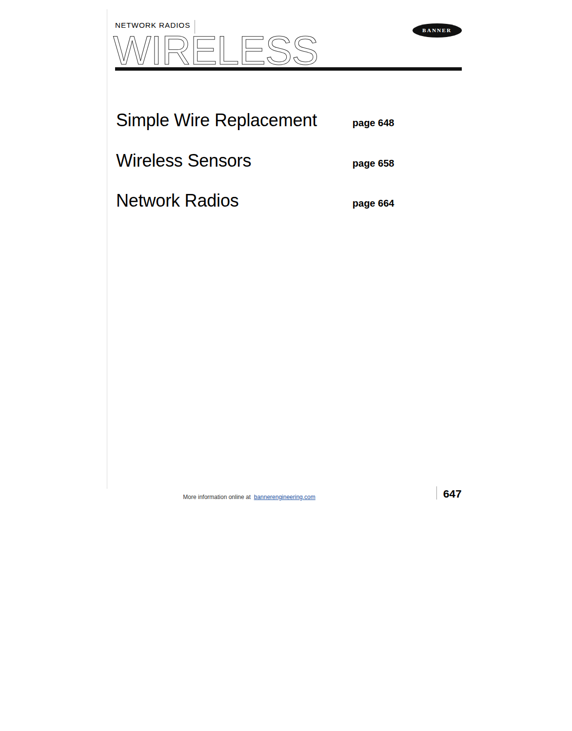BANNER
Network Radios
Wireless
Simple Wire Replacement
page 648
Wireless Sensors
page 658
Network Radios
page 664
More information online at bannerengineering.com
647